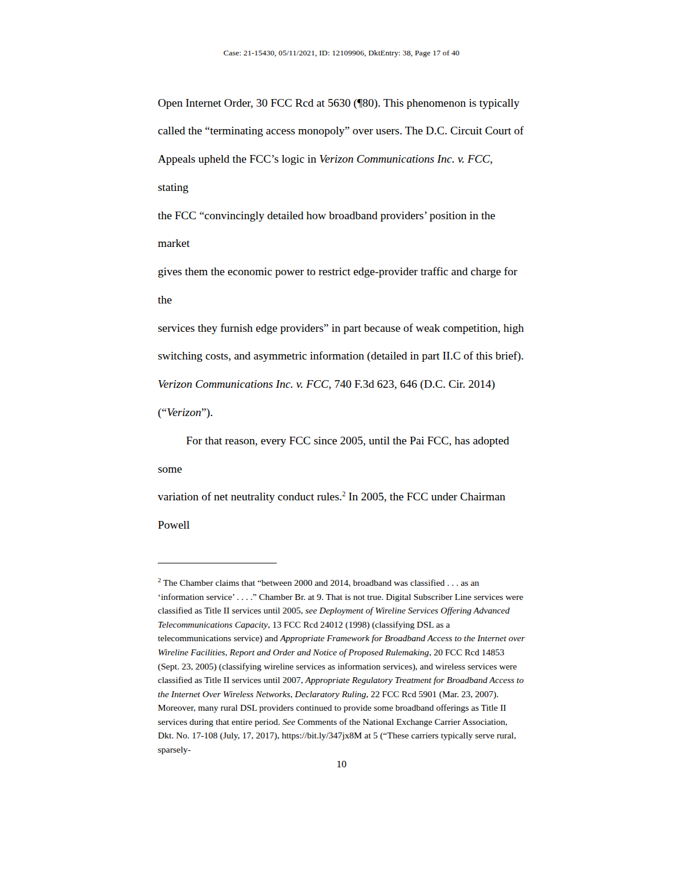Case: 21-15430, 05/11/2021, ID: 12109906, DktEntry: 38, Page 17 of 40
Open Internet Order, 30 FCC Rcd at 5630 (¶80). This phenomenon is typically
called the “terminating access monopoly” over users. The D.C. Circuit Court of
Appeals upheld the FCC’s logic in Verizon Communications Inc. v. FCC, stating
the FCC “convincingly detailed how broadband providers’ position in the market
gives them the economic power to restrict edge-provider traffic and charge for the
services they furnish edge providers” in part because of weak competition, high
switching costs, and asymmetric information (detailed in part II.C of this brief).
Verizon Communications Inc. v. FCC, 740 F.3d 623, 646 (D.C. Cir. 2014)
(“Verizon”).
For that reason, every FCC since 2005, until the Pai FCC, has adopted some
variation of net neutrality conduct rules.2 In 2005, the FCC under Chairman Powell
2 The Chamber claims that “between 2000 and 2014, broadband was classified . . . as an ‘information service’ . . . .” Chamber Br. at 9. That is not true. Digital Subscriber Line services were classified as Title II services until 2005, see Deployment of Wireline Services Offering Advanced Telecommunications Capacity, 13 FCC Rcd 24012 (1998) (classifying DSL as a telecommunications service) and Appropriate Framework for Broadband Access to the Internet over Wireline Facilities, Report and Order and Notice of Proposed Rulemaking, 20 FCC Rcd 14853 (Sept. 23, 2005) (classifying wireline services as information services), and wireless services were classified as Title II services until 2007, Appropriate Regulatory Treatment for Broadband Access to the Internet Over Wireless Networks, Declaratory Ruling, 22 FCC Rcd 5901 (Mar. 23, 2007). Moreover, many rural DSL providers continued to provide some broadband offerings as Title II services during that entire period. See Comments of the National Exchange Carrier Association, Dkt. No. 17-108 (July, 17, 2017), https://bit.ly/347jx8M at 5 (“These carriers typically serve rural, sparsely-
10